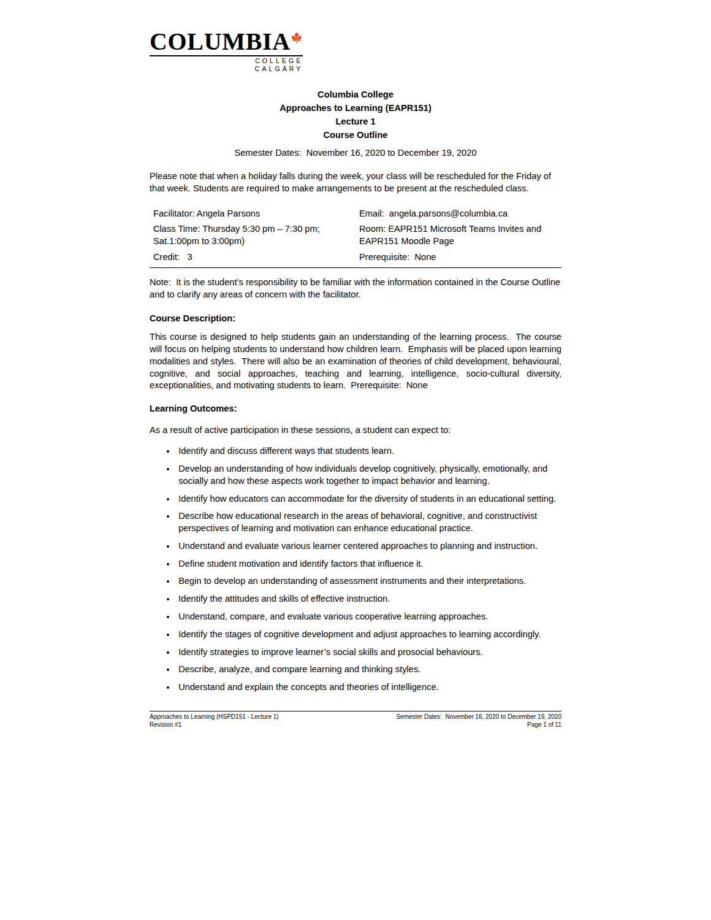COLUMBIA🍁
COLLEGE
CALGARY
Columbia College
Approaches to Learning (EAPR151)
Lecture 1
Course Outline
Semester Dates: November 16, 2020 to December 19, 2020
Please note that when a holiday falls during the week, your class will be rescheduled for the Friday of that week. Students are required to make arrangements to be present at the rescheduled class.
| Facilitator: Angela Parsons | Email: angela.parsons@columbia.ca |
| Class Time: Thursday 5:30 pm – 7:30 pm; Sat.1:00pm to 3:00pm) | Room: EAPR151 Microsoft Teams Invites and EAPR151 Moodle Page |
| Credit: 3 | Prerequisite: None |
Note: It is the student’s responsibility to be familiar with the information contained in the Course Outline and to clarify any areas of concern with the facilitator.
Course Description:
This course is designed to help students gain an understanding of the learning process. The course will focus on helping students to understand how children learn. Emphasis will be placed upon learning modalities and styles. There will also be an examination of theories of child development, behavioural, cognitive, and social approaches, teaching and learning, intelligence, socio-cultural diversity, exceptionalities, and motivating students to learn. Prerequisite: None
Learning Outcomes:
As a result of active participation in these sessions, a student can expect to:
Identify and discuss different ways that students learn.
Develop an understanding of how individuals develop cognitively, physically, emotionally, and socially and how these aspects work together to impact behavior and learning.
Identify how educators can accommodate for the diversity of students in an educational setting.
Describe how educational research in the areas of behavioral, cognitive, and constructivist perspectives of learning and motivation can enhance educational practice.
Understand and evaluate various learner centered approaches to planning and instruction.
Define student motivation and identify factors that influence it.
Begin to develop an understanding of assessment instruments and their interpretations.
Identify the attitudes and skills of effective instruction.
Understand, compare, and evaluate various cooperative learning approaches.
Identify the stages of cognitive development and adjust approaches to learning accordingly.
Identify strategies to improve learner’s social skills and prosocial behaviours.
Describe, analyze, and compare learning and thinking styles.
Understand and explain the concepts and theories of intelligence.
Approaches to Learning (HSPD151 - Lecture 1)
Revision #1
Semester Dates: November 16, 2020 to December 19, 2020
Page 1 of 11